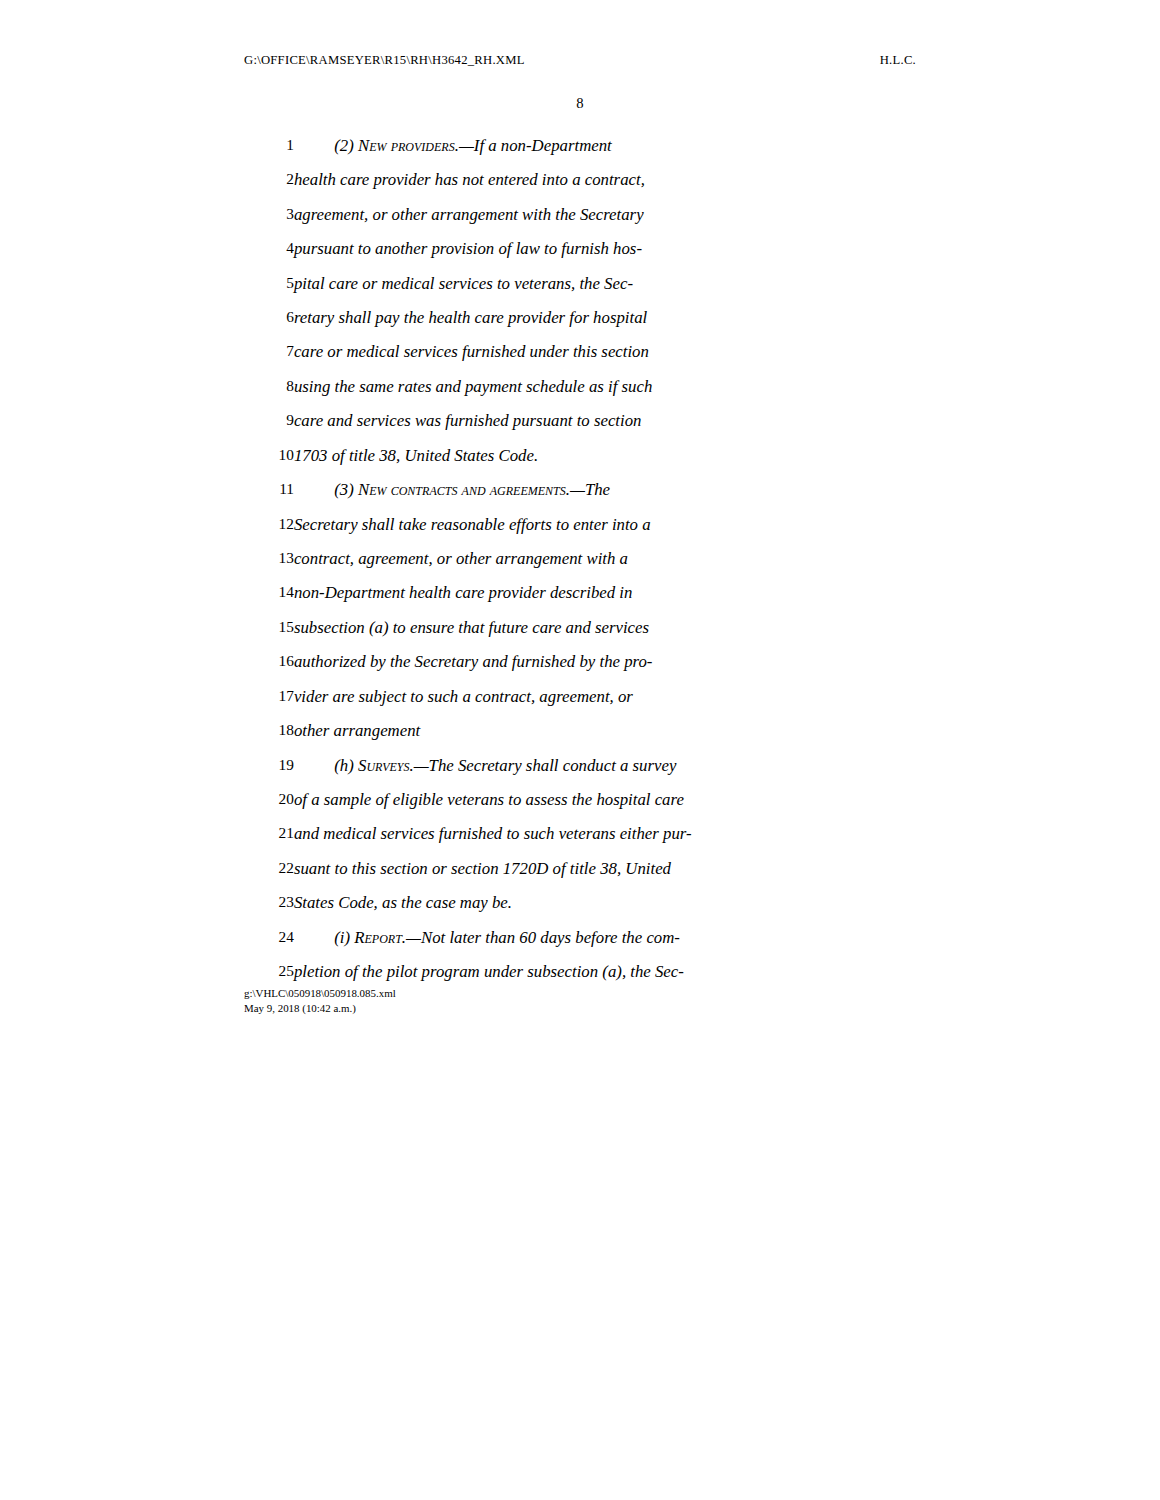G:\OFFICE\RAMSEYER\R15\RH\H3642_RH.XML H.L.C.
8
| 1 | (2) New providers. —If a non-Department |
| 2 | health care provider has not entered into a contract, |
| 3 | agreement, or other arrangement with the Secretary |
| 4 | pursuant to another provision of law to furnish hos- |
| 5 | pital care or medical services to veterans, the Sec- |
| 6 | retary shall pay the health care provider for hospital |
| 7 | care or medical services furnished under this section |
| 8 | using the same rates and payment schedule as if such |
| 9 | care and services was furnished pursuant to section |
| 10 | 1703 of title 38, United States Code. |
| 11 | (3) New contracts and agreements. —The |
| 12 | Secretary shall take reasonable efforts to enter into a |
| 13 | contract, agreement, or other arrangement with a |
| 14 | non-Department health care provider described in |
| 15 | subsection (a) to ensure that future care and services |
| 16 | authorized by the Secretary and furnished by the pro- |
| 17 | vider are subject to such a contract, agreement, or |
| 18 | other arrangement |
| 19 | (h) Surveys. —The Secretary shall conduct a survey |
| 20 | of a sample of eligible veterans to assess the hospital care |
| 21 | and medical services furnished to such veterans either pur- |
| 22 | suant to this section or section 1720D of title 38, United |
| 23 | States Code, as the case may be. |
| 24 | (i) Report. —Not later than 60 days before the com- |
| 25 | pletion of the pilot program under subsection (a), the Sec- |
g:\VHLC\050918\050918.085.xml
May 9, 2018 (10:42 a.m.)